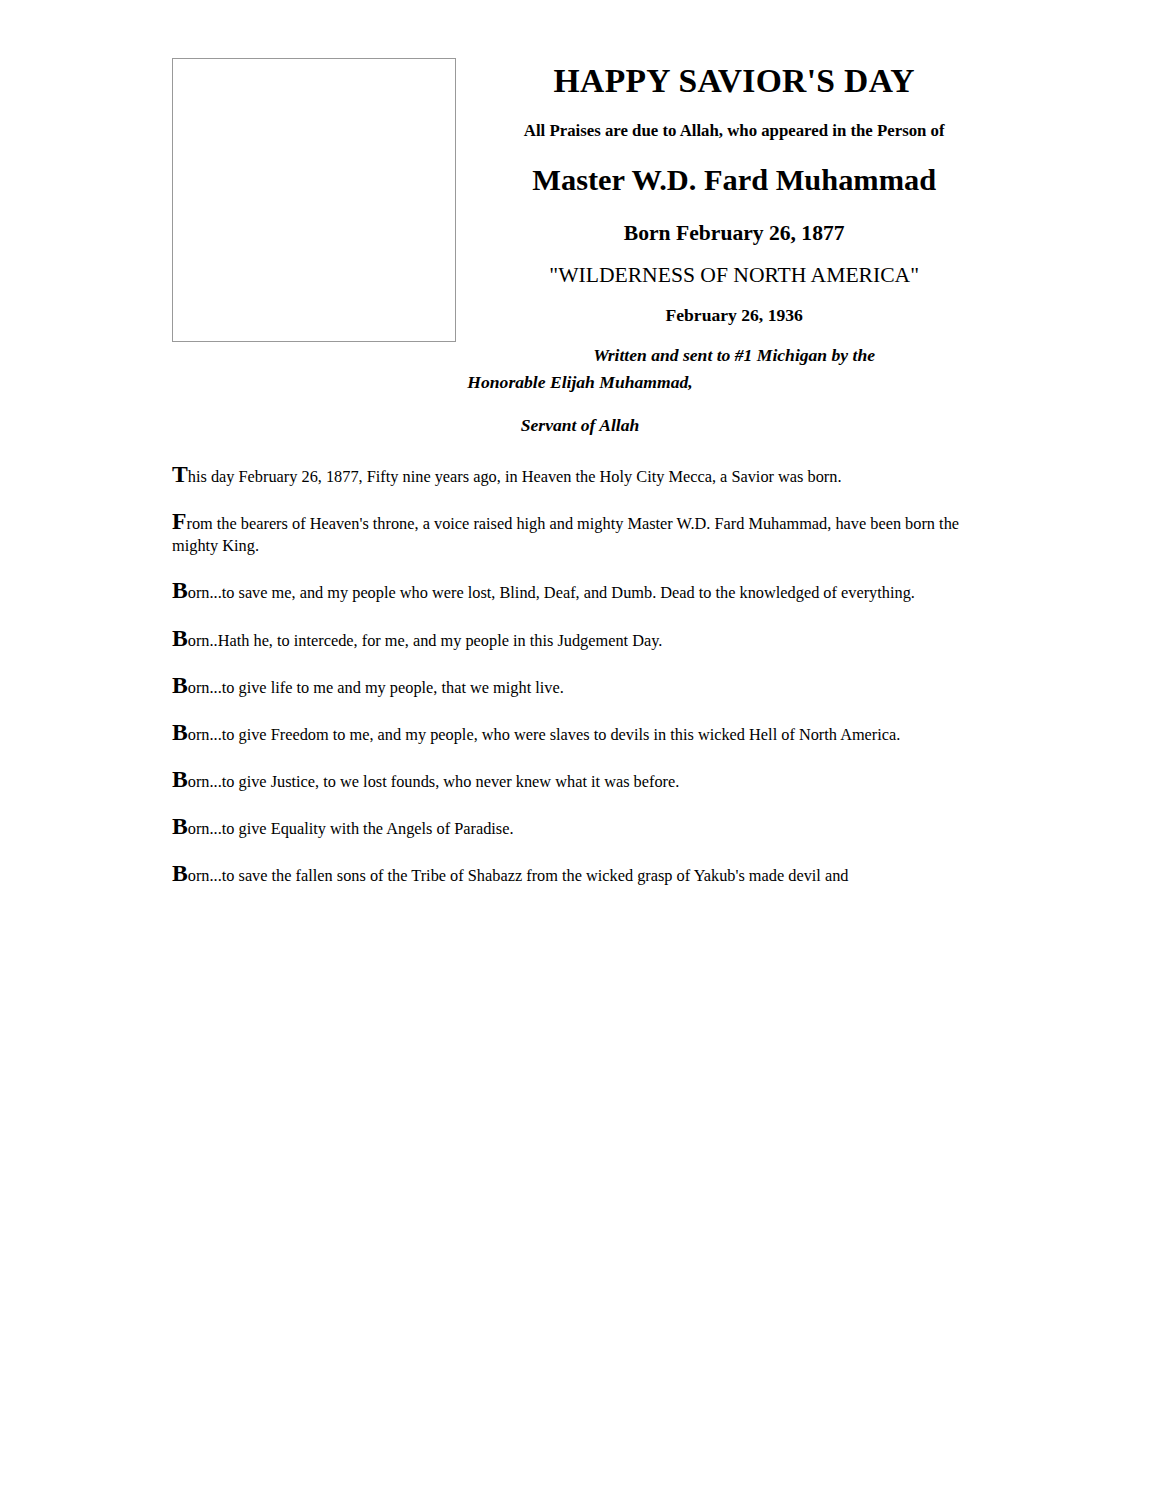HAPPY SAVIOR'S DAY
All Praises are due to Allah, who appeared in the Person of
Master W.D. Fard Muhammad
Born February 26, 1877
"WILDERNESS OF NORTH AMERICA"
February 26, 1936
Written and sent to #1 Michigan by the
Honorable Elijah Muhammad,
Servant of Allah
This day February 26, 1877, Fifty nine years ago, in Heaven the Holy City Mecca, a Savior was born.
From the bearers of Heaven's throne, a voice raised high and mighty Master W.D. Fard Muhammad, have been born the mighty King.
Born...to save me, and my people who were lost, Blind, Deaf, and Dumb. Dead to the knowledged of everything.
Born..Hath he, to intercede, for me, and my people in this Judgement Day.
Born...to give life to me and my people, that we might live.
Born...to give Freedom to me, and my people, who were slaves to devils in this wicked Hell of North America.
Born...to give Justice, to we lost founds, who never knew what it was before.
Born...to give Equality with the Angels of Paradise.
Born...to save the fallen sons of the Tribe of Shabazz from the wicked grasp of Yakub's made devil and